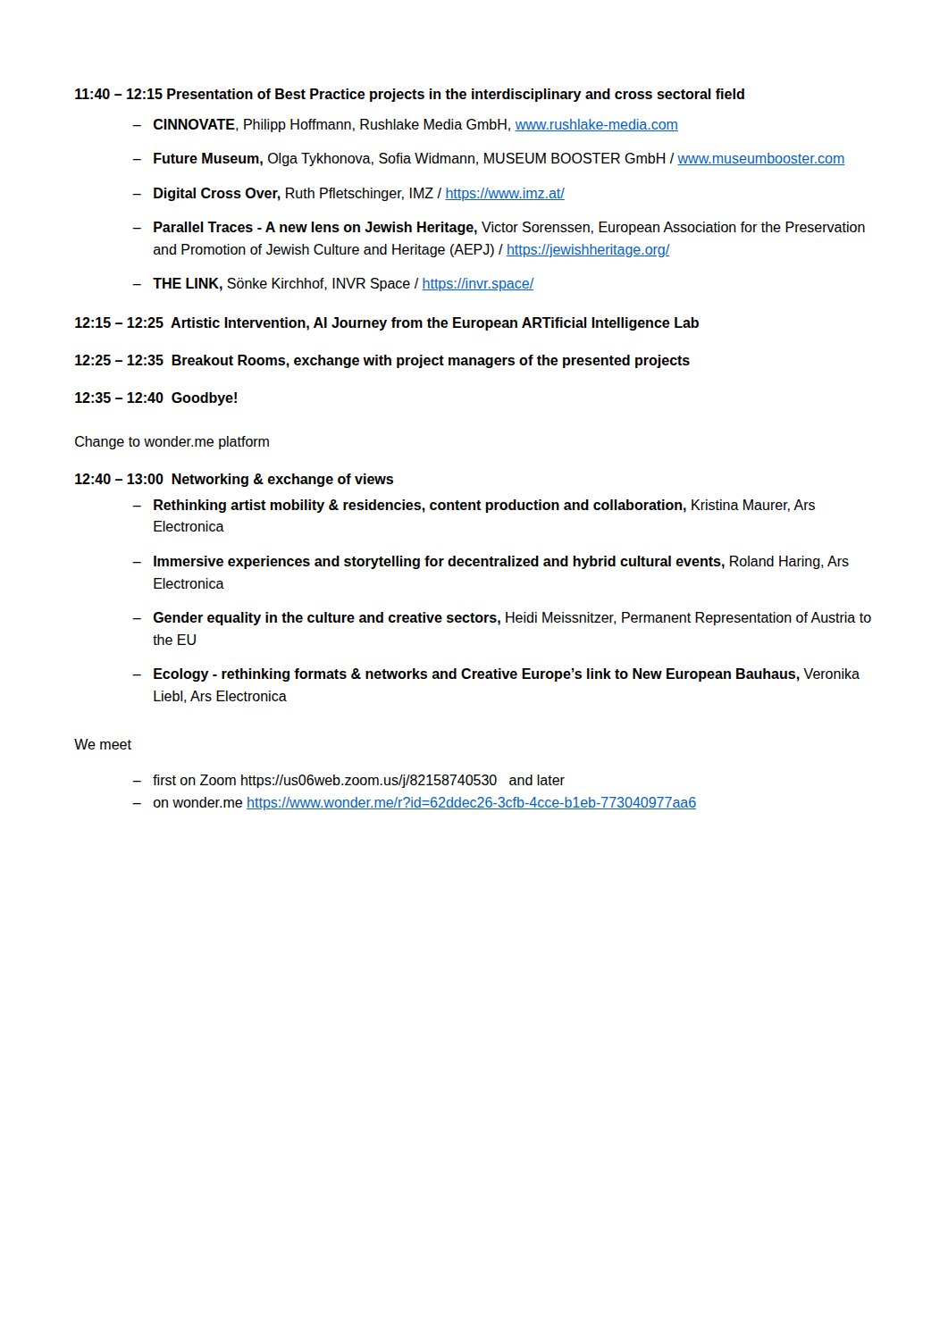11:40 – 12:15 Presentation of Best Practice projects in the interdisciplinary and cross sectoral field
CINNOVATE, Philipp Hoffmann, Rushlake Media GmbH, www.rushlake-media.com
Future Museum, Olga Tykhonova, Sofia Widmann, MUSEUM BOOSTER GmbH / www.museumbooster.com
Digital Cross Over, Ruth Pfletschinger, IMZ / https://www.imz.at/
Parallel Traces - A new lens on Jewish Heritage, Victor Sorenssen, European Association for the Preservation and Promotion of Jewish Culture and Heritage (AEPJ) / https://jewishheritage.org/
THE LINK, Sönke Kirchhof, INVR Space / https://invr.space/
12:15 – 12:25 Artistic Intervention, AI Journey from the European ARTificial Intelligence Lab
12:25 – 12:35 Breakout Rooms, exchange with project managers of the presented projects
12:35 – 12:40 Goodbye!
Change to wonder.me platform
12:40 – 13:00 Networking & exchange of views
Rethinking artist mobility & residencies, content production and collaboration, Kristina Maurer, Ars Electronica
Immersive experiences and storytelling for decentralized and hybrid cultural events, Roland Haring, Ars Electronica
Gender equality in the culture and creative sectors, Heidi Meissnitzer, Permanent Representation of Austria to the EU
Ecology - rethinking formats & networks and Creative Europe’s link to New European Bauhaus, Veronika Liebl, Ars Electronica
We meet
first on Zoom https://us06web.zoom.us/j/82158740530 and later
on wonder.me https://www.wonder.me/r?id=62ddec26-3cfb-4cce-b1eb-773040977aa6